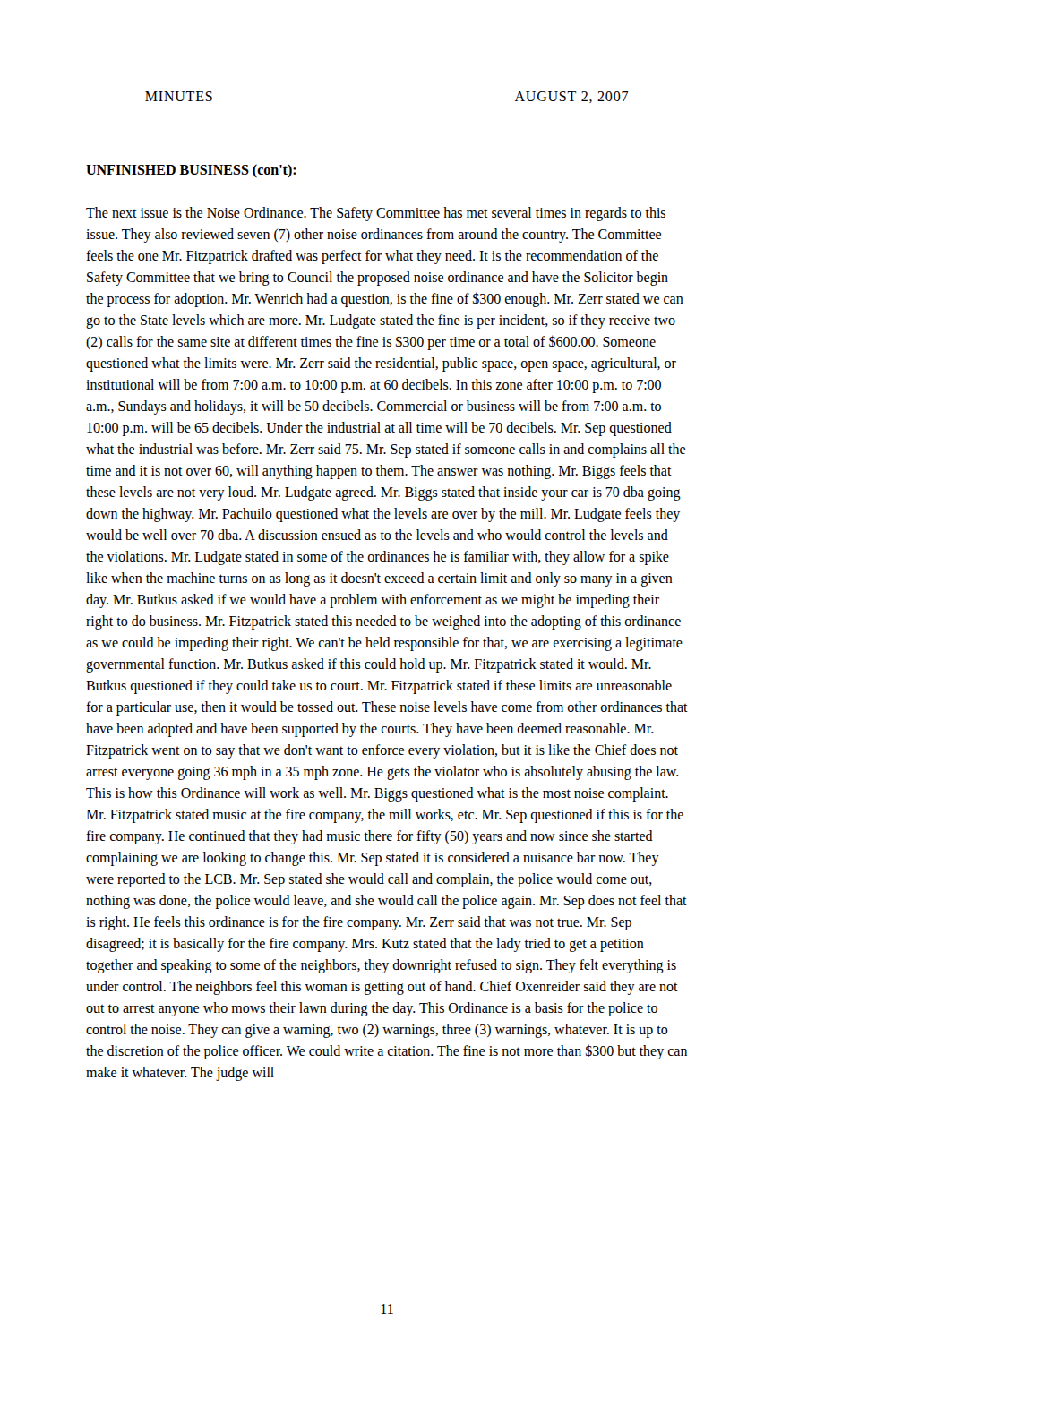MINUTES AUGUST 2, 2007
UNFINISHED BUSINESS (con't):
The next issue is the Noise Ordinance. The Safety Committee has met several times in regards to this issue. They also reviewed seven (7) other noise ordinances from around the country. The Committee feels the one Mr. Fitzpatrick drafted was perfect for what they need. It is the recommendation of the Safety Committee that we bring to Council the proposed noise ordinance and have the Solicitor begin the process for adoption. Mr. Wenrich had a question, is the fine of $300 enough. Mr. Zerr stated we can go to the State levels which are more. Mr. Ludgate stated the fine is per incident, so if they receive two (2) calls for the same site at different times the fine is $300 per time or a total of $600.00. Someone questioned what the limits were. Mr. Zerr said the residential, public space, open space, agricultural, or institutional will be from 7:00 a.m. to 10:00 p.m. at 60 decibels. In this zone after 10:00 p.m. to 7:00 a.m., Sundays and holidays, it will be 50 decibels. Commercial or business will be from 7:00 a.m. to 10:00 p.m. will be 65 decibels. Under the industrial at all time will be 70 decibels. Mr. Sep questioned what the industrial was before. Mr. Zerr said 75. Mr. Sep stated if someone calls in and complains all the time and it is not over 60, will anything happen to them. The answer was nothing. Mr. Biggs feels that these levels are not very loud. Mr. Ludgate agreed. Mr. Biggs stated that inside your car is 70 dba going down the highway. Mr. Pachuilo questioned what the levels are over by the mill. Mr. Ludgate feels they would be well over 70 dba. A discussion ensued as to the levels and who would control the levels and the violations. Mr. Ludgate stated in some of the ordinances he is familiar with, they allow for a spike like when the machine turns on as long as it doesn't exceed a certain limit and only so many in a given day. Mr. Butkus asked if we would have a problem with enforcement as we might be impeding their right to do business. Mr. Fitzpatrick stated this needed to be weighed into the adopting of this ordinance as we could be impeding their right. We can't be held responsible for that, we are exercising a legitimate governmental function. Mr. Butkus asked if this could hold up. Mr. Fitzpatrick stated it would. Mr. Butkus questioned if they could take us to court. Mr. Fitzpatrick stated if these limits are unreasonable for a particular use, then it would be tossed out. These noise levels have come from other ordinances that have been adopted and have been supported by the courts. They have been deemed reasonable. Mr. Fitzpatrick went on to say that we don't want to enforce every violation, but it is like the Chief does not arrest everyone going 36 mph in a 35 mph zone. He gets the violator who is absolutely abusing the law. This is how this Ordinance will work as well. Mr. Biggs questioned what is the most noise complaint. Mr. Fitzpatrick stated music at the fire company, the mill works, etc. Mr. Sep questioned if this is for the fire company. He continued that they had music there for fifty (50) years and now since she started complaining we are looking to change this. Mr. Sep stated it is considered a nuisance bar now. They were reported to the LCB. Mr. Sep stated she would call and complain, the police would come out, nothing was done, the police would leave, and she would call the police again. Mr. Sep does not feel that is right. He feels this ordinance is for the fire company. Mr. Zerr said that was not true. Mr. Sep disagreed; it is basically for the fire company. Mrs. Kutz stated that the lady tried to get a petition together and speaking to some of the neighbors, they downright refused to sign. They felt everything is under control. The neighbors feel this woman is getting out of hand. Chief Oxenreider said they are not out to arrest anyone who mows their lawn during the day. This Ordinance is a basis for the police to control the noise. They can give a warning, two (2) warnings, three (3) warnings, whatever. It is up to the discretion of the police officer. We could write a citation. The fine is not more than $300 but they can make it whatever. The judge will
11